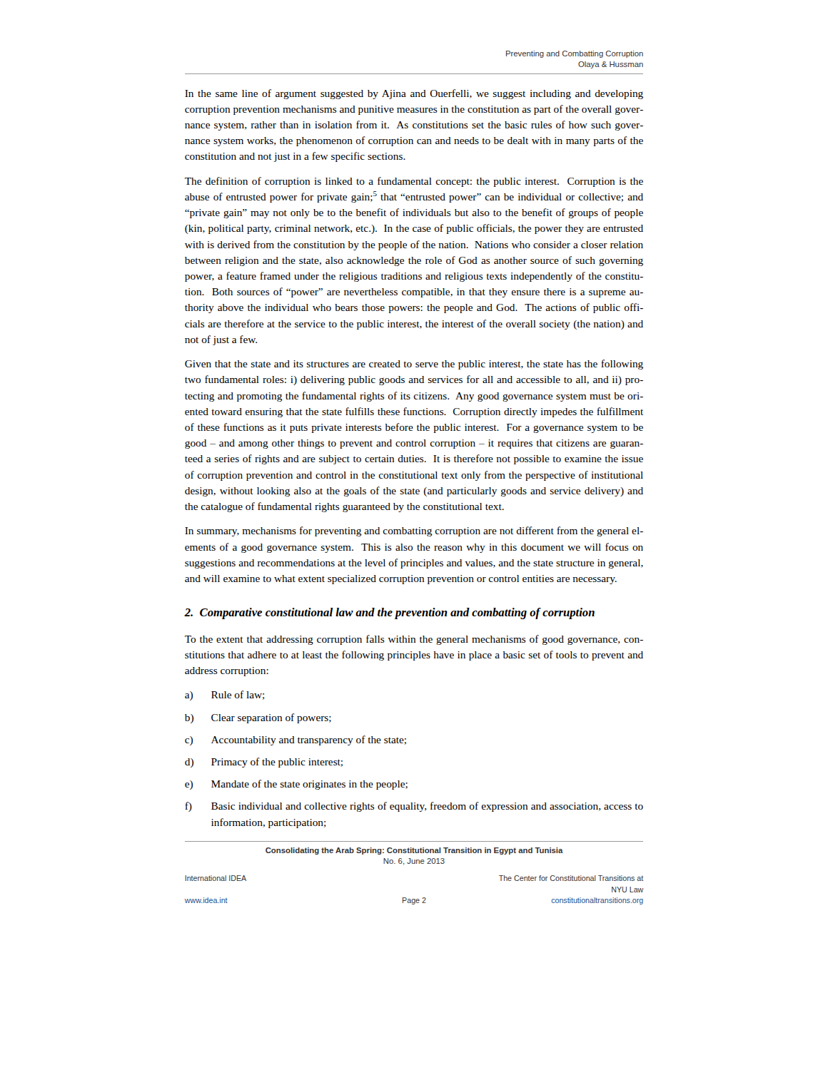Preventing and Combatting Corruption Olaya & Hussman
In the same line of argument suggested by Ajina and Ouerfelli, we suggest including and developing corruption prevention mechanisms and punitive measures in the constitution as part of the overall governance system, rather than in isolation from it. As constitutions set the basic rules of how such governance system works, the phenomenon of corruption can and needs to be dealt with in many parts of the constitution and not just in a few specific sections.
The definition of corruption is linked to a fundamental concept: the public interest. Corruption is the abuse of entrusted power for private gain;5 that “entrusted power” can be individual or collective; and “private gain” may not only be to the benefit of individuals but also to the benefit of groups of people (kin, political party, criminal network, etc.). In the case of public officials, the power they are entrusted with is derived from the constitution by the people of the nation. Nations who consider a closer relation between religion and the state, also acknowledge the role of God as another source of such governing power, a feature framed under the religious traditions and religious texts independently of the constitution. Both sources of “power” are nevertheless compatible, in that they ensure there is a supreme authority above the individual who bears those powers: the people and God. The actions of public officials are therefore at the service to the public interest, the interest of the overall society (the nation) and not of just a few.
Given that the state and its structures are created to serve the public interest, the state has the following two fundamental roles: i) delivering public goods and services for all and accessible to all, and ii) protecting and promoting the fundamental rights of its citizens. Any good governance system must be oriented toward ensuring that the state fulfills these functions. Corruption directly impedes the fulfillment of these functions as it puts private interests before the public interest. For a governance system to be good – and among other things to prevent and control corruption – it requires that citizens are guaranteed a series of rights and are subject to certain duties. It is therefore not possible to examine the issue of corruption prevention and control in the constitutional text only from the perspective of institutional design, without looking also at the goals of the state (and particularly goods and service delivery) and the catalogue of fundamental rights guaranteed by the constitutional text.
In summary, mechanisms for preventing and combatting corruption are not different from the general elements of a good governance system. This is also the reason why in this document we will focus on suggestions and recommendations at the level of principles and values, and the state structure in general, and will examine to what extent specialized corruption prevention or control entities are necessary.
2. Comparative constitutional law and the prevention and combatting of corruption
To the extent that addressing corruption falls within the general mechanisms of good governance, constitutions that adhere to at least the following principles have in place a basic set of tools to prevent and address corruption:
a) Rule of law;
b) Clear separation of powers;
c) Accountability and transparency of the state;
d) Primacy of the public interest;
e) Mandate of the state originates in the people;
f) Basic individual and collective rights of equality, freedom of expression and association, access to information, participation;
Consolidating the Arab Spring: Constitutional Transition in Egypt and Tunisia
No. 6, June 2013
| International IDEA | | The Center for Constitutional Transitions at NYU Law |
| www.idea.int | Page 2 | constitutionaltransitions.org |